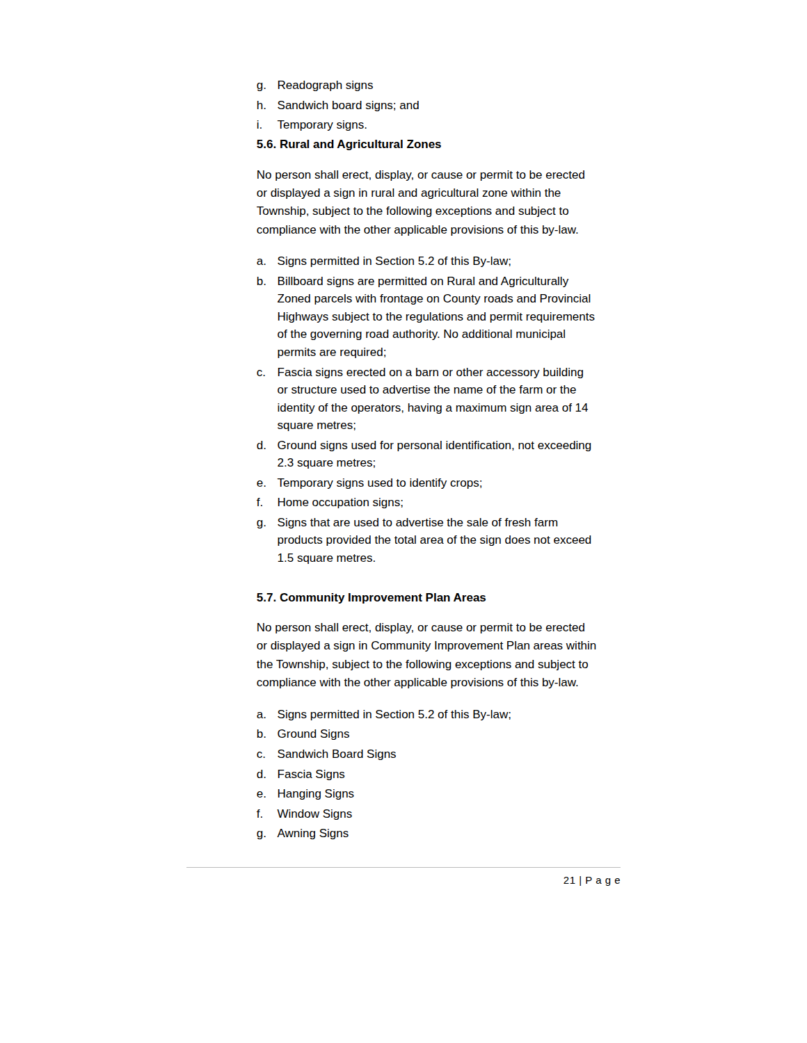g. Readograph signs
h. Sandwich board signs; and
i. Temporary signs.
5.6. Rural and Agricultural Zones
No person shall erect, display, or cause or permit to be erected or displayed a sign in rural and agricultural zone within the Township, subject to the following exceptions and subject to compliance with the other applicable provisions of this by-law.
a. Signs permitted in Section 5.2 of this By-law;
b. Billboard signs are permitted on Rural and Agriculturally Zoned parcels with frontage on County roads and Provincial Highways subject to the regulations and permit requirements of the governing road authority. No additional municipal permits are required;
c. Fascia signs erected on a barn or other accessory building or structure used to advertise the name of the farm or the identity of the operators, having a maximum sign area of 14 square metres;
d. Ground signs used for personal identification, not exceeding 2.3 square metres;
e. Temporary signs used to identify crops;
f. Home occupation signs;
g. Signs that are used to advertise the sale of fresh farm products provided the total area of the sign does not exceed 1.5 square metres.
5.7. Community Improvement Plan Areas
No person shall erect, display, or cause or permit to be erected or displayed a sign in Community Improvement Plan areas within the Township, subject to the following exceptions and subject to compliance with the other applicable provisions of this by-law.
a. Signs permitted in Section 5.2 of this By-law;
b. Ground Signs
c. Sandwich Board Signs
d. Fascia Signs
e. Hanging Signs
f. Window Signs
g. Awning Signs
21 | P a g e